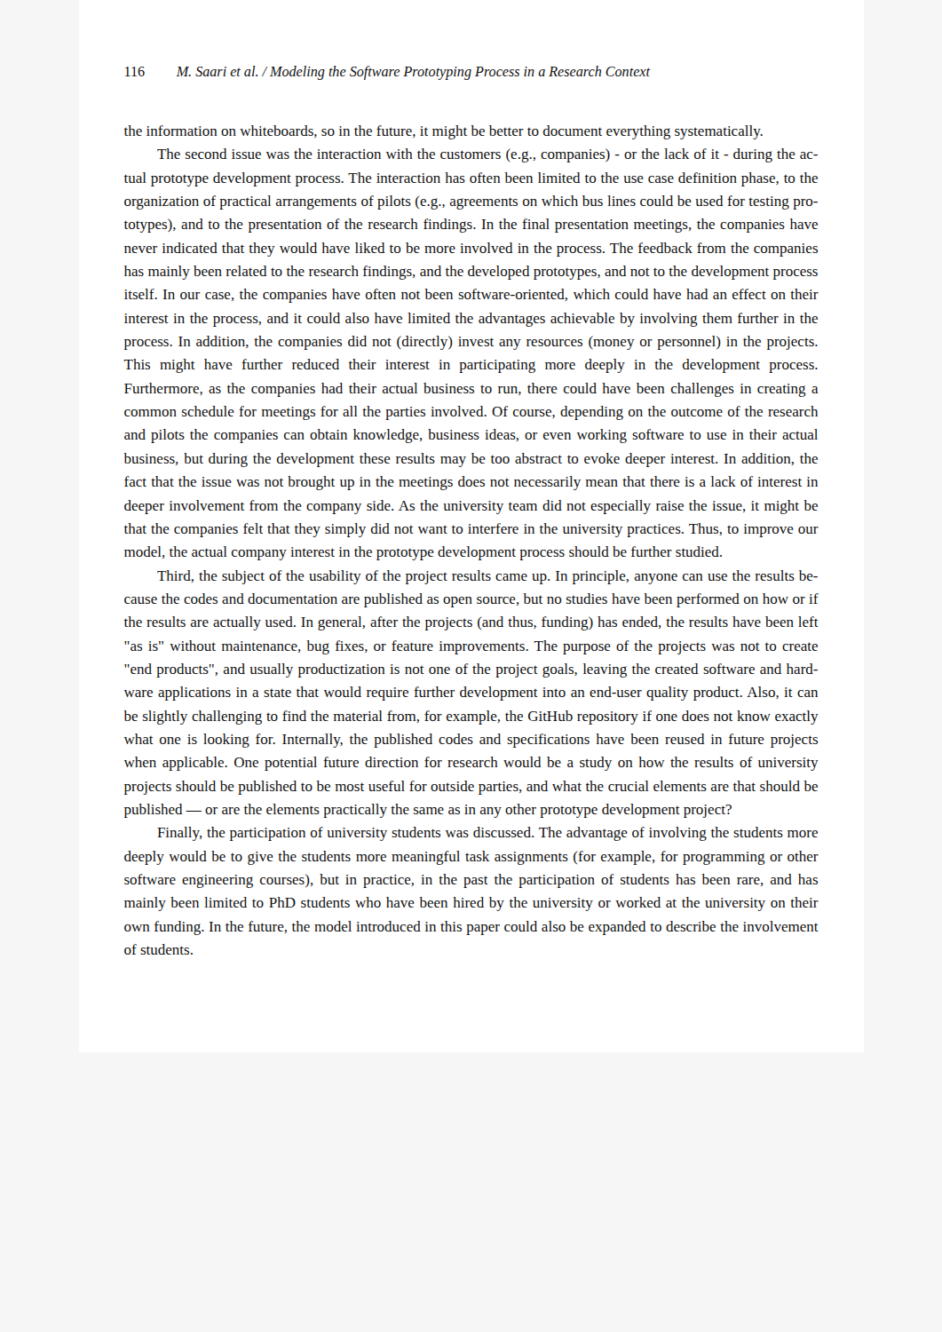116 M. Saari et al. / Modeling the Software Prototyping Process in a Research Context
the information on whiteboards, so in the future, it might be better to document everything systematically.
The second issue was the interaction with the customers (e.g., companies) - or the lack of it - during the actual prototype development process. The interaction has often been limited to the use case definition phase, to the organization of practical arrangements of pilots (e.g., agreements on which bus lines could be used for testing prototypes), and to the presentation of the research findings. In the final presentation meetings, the companies have never indicated that they would have liked to be more involved in the process. The feedback from the companies has mainly been related to the research findings, and the developed prototypes, and not to the development process itself. In our case, the companies have often not been software-oriented, which could have had an effect on their interest in the process, and it could also have limited the advantages achievable by involving them further in the process. In addition, the companies did not (directly) invest any resources (money or personnel) in the projects. This might have further reduced their interest in participating more deeply in the development process. Furthermore, as the companies had their actual business to run, there could have been challenges in creating a common schedule for meetings for all the parties involved. Of course, depending on the outcome of the research and pilots the companies can obtain knowledge, business ideas, or even working software to use in their actual business, but during the development these results may be too abstract to evoke deeper interest. In addition, the fact that the issue was not brought up in the meetings does not necessarily mean that there is a lack of interest in deeper involvement from the company side. As the university team did not especially raise the issue, it might be that the companies felt that they simply did not want to interfere in the university practices. Thus, to improve our model, the actual company interest in the prototype development process should be further studied.
Third, the subject of the usability of the project results came up. In principle, anyone can use the results because the codes and documentation are published as open source, but no studies have been performed on how or if the results are actually used. In general, after the projects (and thus, funding) has ended, the results have been left "as is" without maintenance, bug fixes, or feature improvements. The purpose of the projects was not to create "end products", and usually productization is not one of the project goals, leaving the created software and hardware applications in a state that would require further development into an end-user quality product. Also, it can be slightly challenging to find the material from, for example, the GitHub repository if one does not know exactly what one is looking for. Internally, the published codes and specifications have been reused in future projects when applicable. One potential future direction for research would be a study on how the results of university projects should be published to be most useful for outside parties, and what the crucial elements are that should be published — or are the elements practically the same as in any other prototype development project?
Finally, the participation of university students was discussed. The advantage of involving the students more deeply would be to give the students more meaningful task assignments (for example, for programming or other software engineering courses), but in practice, in the past the participation of students has been rare, and has mainly been limited to PhD students who have been hired by the university or worked at the university on their own funding. In the future, the model introduced in this paper could also be expanded to describe the involvement of students.